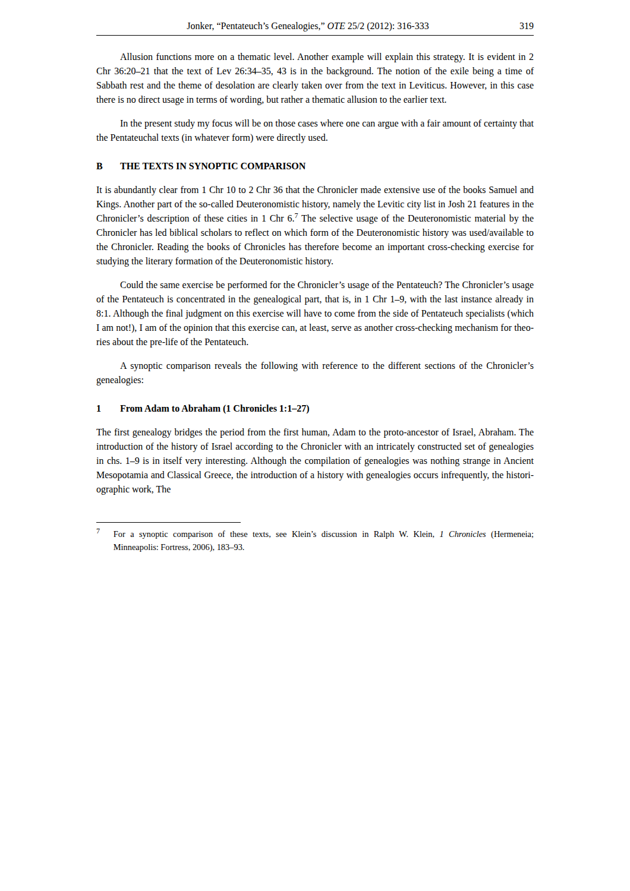Jonker, “Pentateuch’s Genealogies,” OTE 25/2 (2012): 316-333319
Allusion functions more on a thematic level. Another example will explain this strategy. It is evident in 2 Chr 36:20–21 that the text of Lev 26:34–35, 43 is in the background. The notion of the exile being a time of Sabbath rest and the theme of desolation are clearly taken over from the text in Leviticus. However, in this case there is no direct usage in terms of wording, but rather a thematic allusion to the earlier text.
In the present study my focus will be on those cases where one can argue with a fair amount of certainty that the Pentateuchal texts (in whatever form) were directly used.
BThe Texts in Synoptic Comparison
It is abundantly clear from 1 Chr 10 to 2 Chr 36 that the Chronicler made extensive use of the books Samuel and Kings. Another part of the so-called Deuteronomistic history, namely the Levitic city list in Josh 21 features in the Chronicler’s description of these cities in 1 Chr 6.7 The selective usage of the Deuteronomistic material by the Chronicler has led biblical scholars to reflect on which form of the Deuteronomistic history was used/available to the Chronicler. Reading the books of Chronicles has therefore become an important cross-checking exercise for studying the literary formation of the Deuteronomistic history.
Could the same exercise be performed for the Chronicler’s usage of the Pentateuch? The Chronicler’s usage of the Pentateuch is concentrated in the genealogical part, that is, in 1 Chr 1–9, with the last instance already in 8:1. Although the final judgment on this exercise will have to come from the side of Pentateuch specialists (which I am not!), I am of the opinion that this exercise can, at least, serve as another cross-checking mechanism for theories about the pre-life of the Pentateuch.
A synoptic comparison reveals the following with reference to the different sections of the Chronicler’s genealogies:
1 From Adam to Abraham (1 Chronicles 1:1–27)
The first genealogy bridges the period from the first human, Adam to the proto-ancestor of Israel, Abraham. The introduction of the history of Israel according to the Chronicler with an intricately constructed set of genealogies in chs. 1–9 is in itself very interesting. Although the compilation of genealogies was nothing strange in Ancient Mesopotamia and Classical Greece, the introduction of a history with genealogies occurs infrequently, the historiographic work, The
7 For a synoptic comparison of these texts, see Klein’s discussion in Ralph W. Klein, 1 Chronicles (Hermeneia; Minneapolis: Fortress, 2006), 183–93.